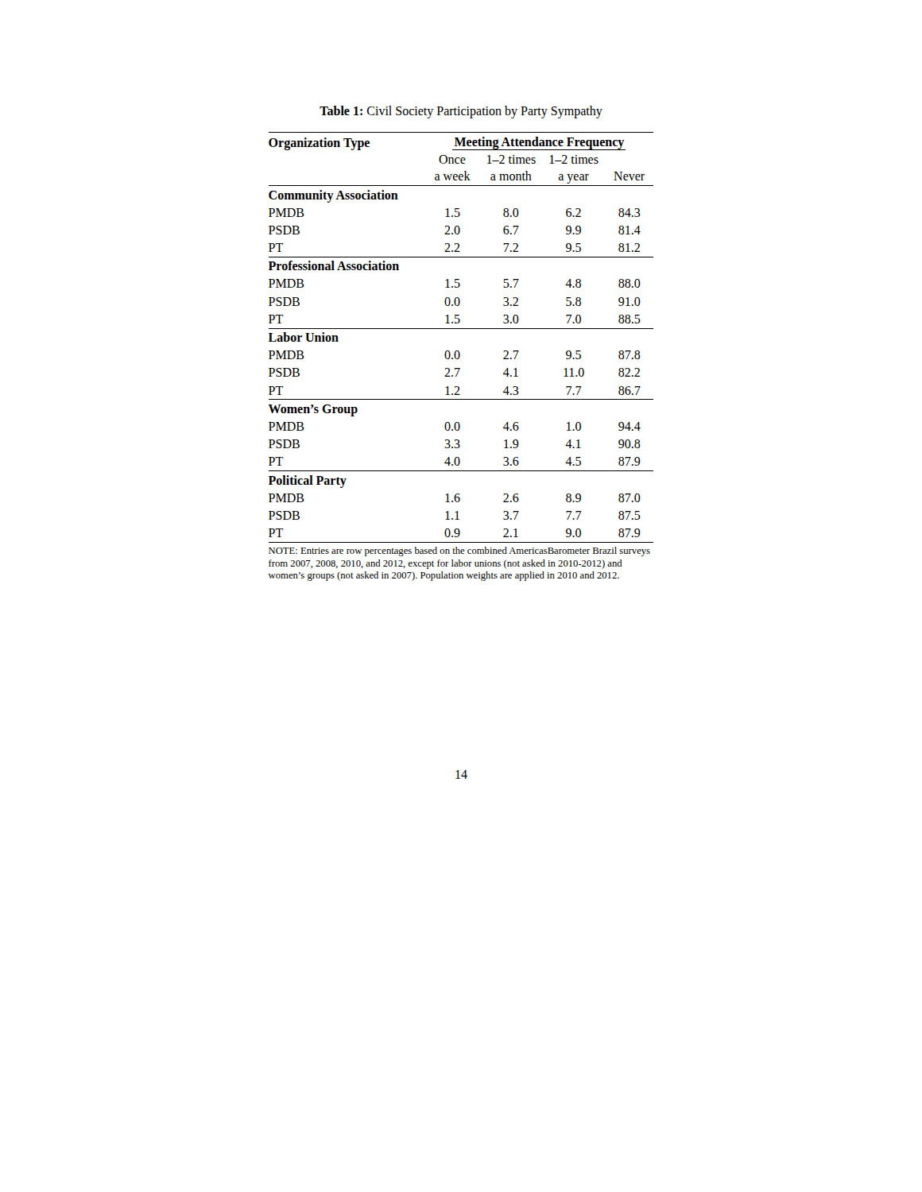Table 1: Civil Society Participation by Party Sympathy
| Organization Type | Meeting Attendance Frequency |
| --- | --- |
| | Once | 1–2 times | 1–2 times | |
| | a week | a month | a year | Never |
| Community Association | | | | |
| PMDB | 1.5 | 8.0 | 6.2 | 84.3 |
| PSDB | 2.0 | 6.7 | 9.9 | 81.4 |
| PT | 2.2 | 7.2 | 9.5 | 81.2 |
| Professional Association | | | | |
| PMDB | 1.5 | 5.7 | 4.8 | 88.0 |
| PSDB | 0.0 | 3.2 | 5.8 | 91.0 |
| PT | 1.5 | 3.0 | 7.0 | 88.5 |
| Labor Union | | | | |
| PMDB | 0.0 | 2.7 | 9.5 | 87.8 |
| PSDB | 2.7 | 4.1 | 11.0 | 82.2 |
| PT | 1.2 | 4.3 | 7.7 | 86.7 |
| Women’s Group | | | | |
| PMDB | 0.0 | 4.6 | 1.0 | 94.4 |
| PSDB | 3.3 | 1.9 | 4.1 | 90.8 |
| PT | 4.0 | 3.6 | 4.5 | 87.9 |
| Political Party | | | | |
| PMDB | 1.6 | 2.6 | 8.9 | 87.0 |
| PSDB | 1.1 | 3.7 | 7.7 | 87.5 |
| PT | 0.9 | 2.1 | 9.0 | 87.9 |
NOTE: Entries are row percentages based on the combined AmericasBarometer Brazil surveys from 2007, 2008, 2010, and 2012, except for labor unions (not asked in 2010-2012) and women’s groups (not asked in 2007). Population weights are applied in 2010 and 2012.
14